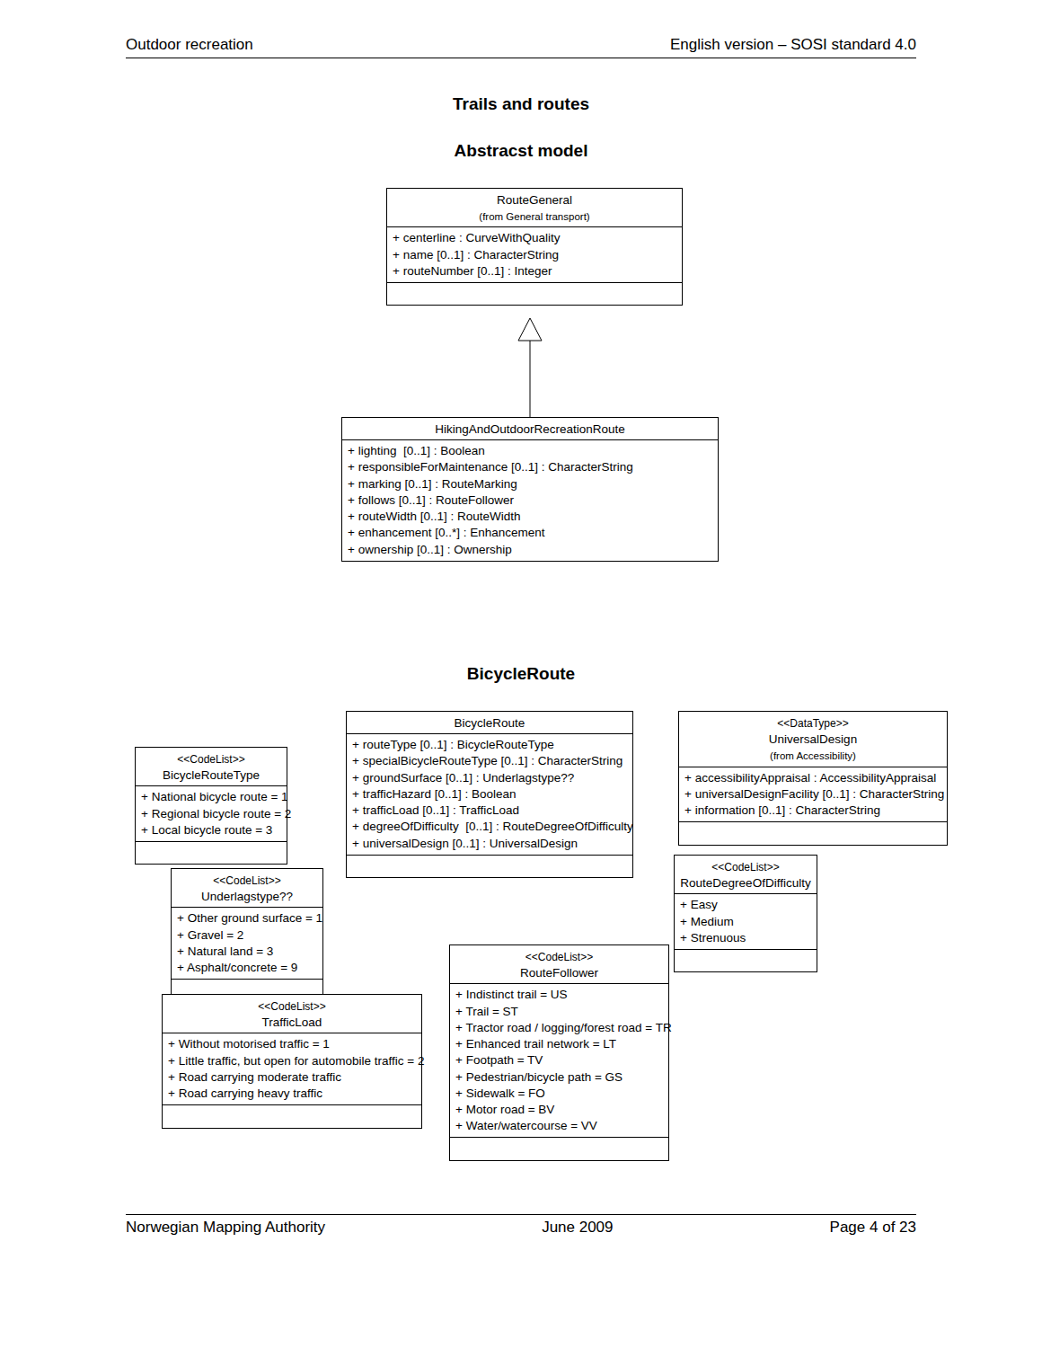Outdoor recreation
English version – SOSI standard 4.0
Trails and routes
Abstracst model
RouteGeneral
(from General transport)
+ centerline : CurveWithQuality
+ name [0..1] : CharacterString
+ routeNumber [0..1] : Integer
HikingAndOutdoorRecreationRoute
+ lighting [0..1] : Boolean
+ responsibleForMaintenance [0..1] : CharacterString
+ marking [0..1] : RouteMarking
+ follows [0..1] : RouteFollower
+ routeWidth [0..1] : RouteWidth
+ enhancement [0..*] : Enhancement
+ ownership [0..1] : Ownership
BicycleRoute
BicycleRoute
+ routeType [0..1] : BicycleRouteType
+ specialBicycleRouteType [0..1] : CharacterString
+ groundSurface [0..1] : Underlagstype??
+ trafficHazard [0..1] : Boolean
+ trafficLoad [0..1] : TrafficLoad
+ degreeOfDifficulty [0..1] : RouteDegreeOfDifficulty
+ universalDesign [0..1] : UniversalDesign
<<CodeList>>
BicycleRouteType
+ National bicycle route = 1
+ Regional bicycle route = 2
+ Local bicycle route = 3
<<DataType>>
UniversalDesign
(from Accessibility)
+ accessibilityAppraisal : AccessibilityAppraisal
+ universalDesignFacility [0..1] : CharacterString
+ information [0..1] : CharacterString
<<CodeList>>
Underlagstype??
+ Other ground surface = 1
+ Gravel = 2
+ Natural land = 3
+ Asphalt/concrete = 9
<<CodeList>>
RouteDegreeOfDifficulty
+ Easy
+ Medium
+ Strenuous
<<CodeList>>
TrafficLoad
+ Without motorised traffic = 1
+ Little traffic, but open for automobile traffic = 2
+ Road carrying moderate traffic
+ Road carrying heavy traffic
<<CodeList>>
RouteFollower
+ Indistinct trail = US
+ Trail = ST
+ Tractor road / logging/forest road = TR
+ Enhanced trail network = LT
+ Footpath = TV
+ Pedestrian/bicycle path = GS
+ Sidewalk = FO
+ Motor road = BV
+ Water/watercourse = VV
Norwegian Mapping Authority
June 2009
Page 4 of 23